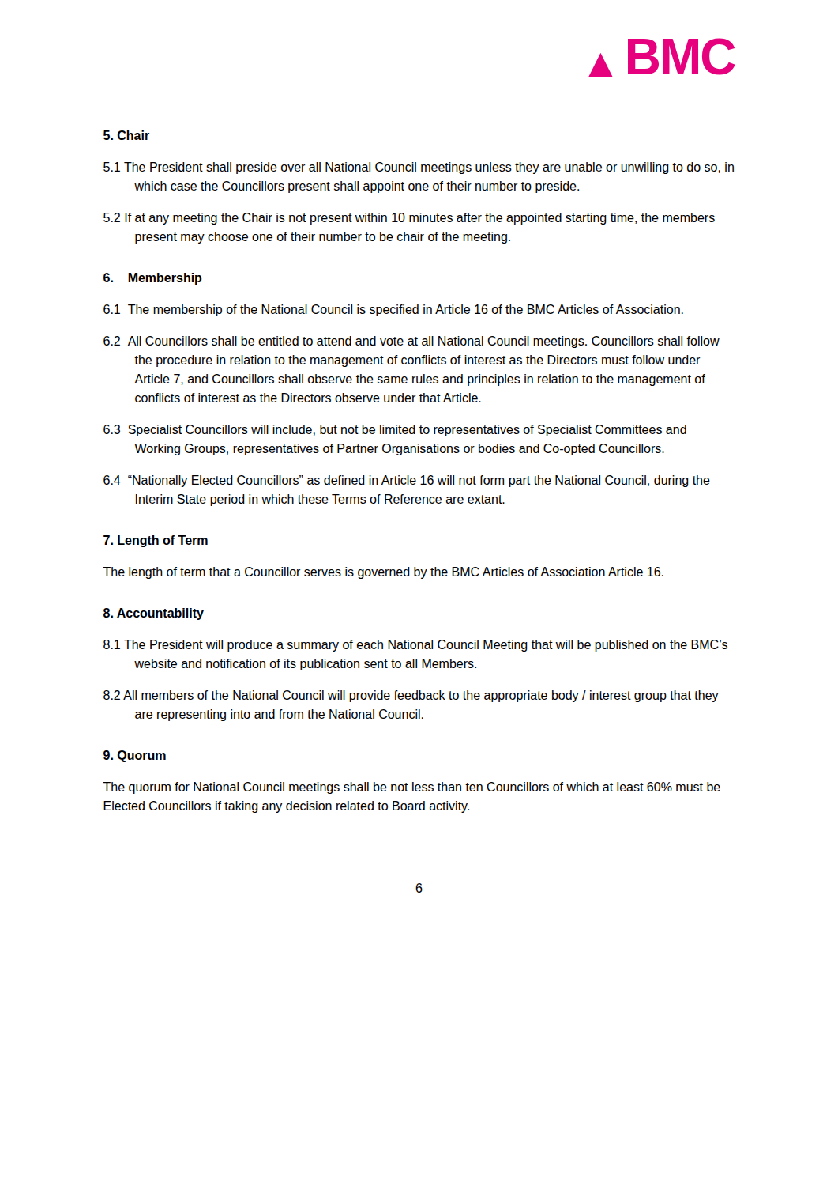▲BMC
5. Chair
5.1 The President shall preside over all National Council meetings unless they are unable or unwilling to do so, in which case the Councillors present shall appoint one of their number to preside.
5.2 If at any meeting the Chair is not present within 10 minutes after the appointed starting time, the members present may choose one of their number to be chair of the meeting.
6. Membership
6.1 The membership of the National Council is specified in Article 16 of the BMC Articles of Association.
6.2 All Councillors shall be entitled to attend and vote at all National Council meetings. Councillors shall follow the procedure in relation to the management of conflicts of interest as the Directors must follow under Article 7, and Councillors shall observe the same rules and principles in relation to the management of conflicts of interest as the Directors observe under that Article.
6.3 Specialist Councillors will include, but not be limited to representatives of Specialist Committees and Working Groups, representatives of Partner Organisations or bodies and Co-opted Councillors.
6.4 “Nationally Elected Councillors” as defined in Article 16 will not form part the National Council, during the Interim State period in which these Terms of Reference are extant.
7. Length of Term
The length of term that a Councillor serves is governed by the BMC Articles of Association Article 16.
8. Accountability
8.1 The President will produce a summary of each National Council Meeting that will be published on the BMC’s website and notification of its publication sent to all Members.
8.2 All members of the National Council will provide feedback to the appropriate body / interest group that they are representing into and from the National Council.
9. Quorum
The quorum for National Council meetings shall be not less than ten Councillors of which at least 60% must be Elected Councillors if taking any decision related to Board activity.
6